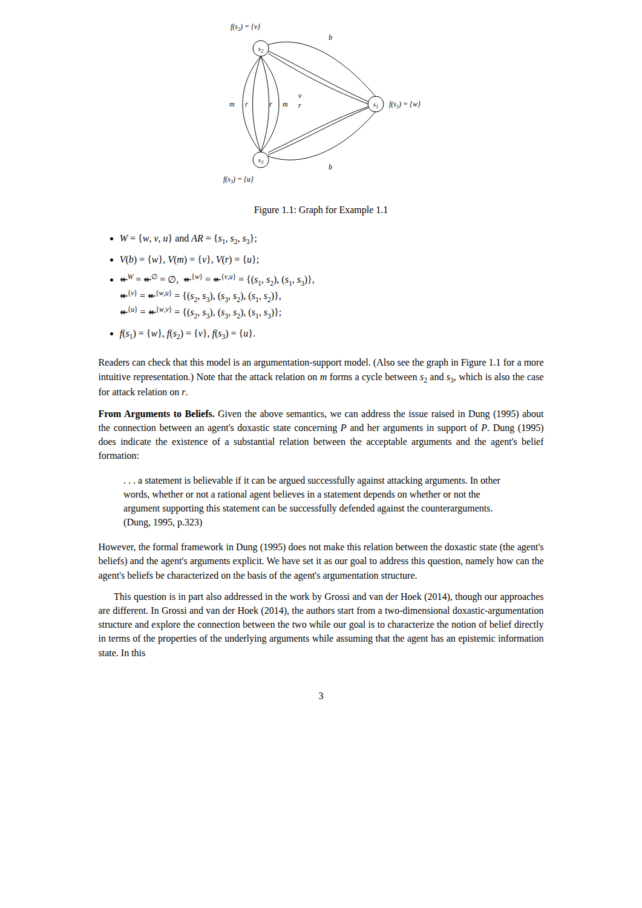f(s2) = {v} s2 s1 s3 f(s1) = {w} f(s3) = {u} m r r m b v r b
Figure 1.1: Graph for Example 1.1
W = {w, v, u} and AR = {s1, s2, s3};
V(b) = {w}, V(m) = {v}, V(r) = {u};
↞W = ↞∅ = ∅, ↞{w} = ↞{v,u} = {(s1, s2), (s1, s3)},
↞{v} = ↞{w,u} = {(s2, s3), (s3, s2), (s1, s2)},
↞{u} = ↞{w,v} = {(s2, s3), (s3, s2), (s1, s3)};
f(s1) = {w}, f(s2) = {v}, f(s3) = {u}.
Readers can check that this model is an argumentation-support model. (Also see the graph in Figure 1.1 for a more intuitive representation.) Note that the attack relation on m forms a cycle between s2 and s3, which is also the case for attack relation on r.
From Arguments to Beliefs. Given the above semantics, we can address the issue raised in Dung (1995) about the connection between an agent's doxastic state concerning P and her arguments in support of P. Dung (1995) does indicate the existence of a substantial relation between the acceptable arguments and the agent's belief formation:
. . . a statement is believable if it can be argued successfully against attacking arguments. In other words, whether or not a rational agent believes in a statement depends on whether or not the argument supporting this statement can be successfully defended against the counterarguments. (Dung, 1995, p.323)
However, the formal framework in Dung (1995) does not make this relation between the doxastic state (the agent's beliefs) and the agent's arguments explicit. We have set it as our goal to address this question, namely how can the agent's beliefs be characterized on the basis of the agent's argumentation structure.
This question is in part also addressed in the work by Grossi and van der Hoek (2014), though our approaches are different. In Grossi and van der Hoek (2014), the authors start from a two-dimensional doxastic-argumentation structure and explore the connection between the two while our goal is to characterize the notion of belief directly in terms of the properties of the underlying arguments while assuming that the agent has an epistemic information state. In this
3